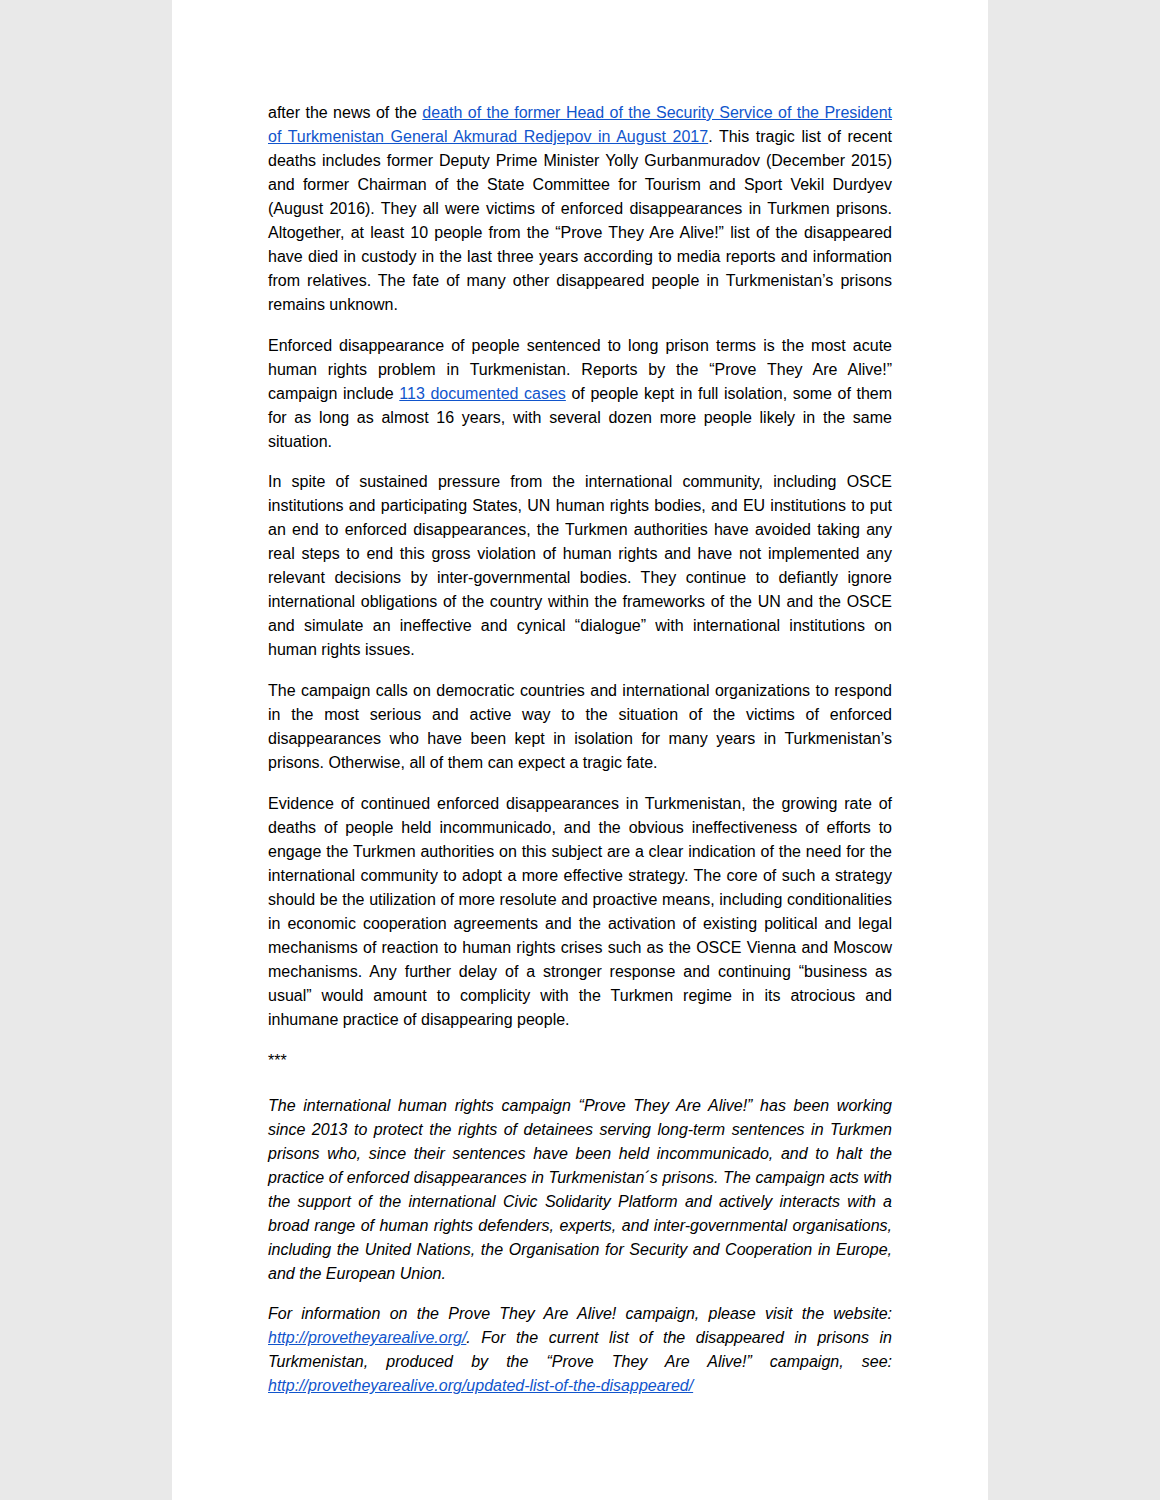after the news of the death of the former Head of the Security Service of the President of Turkmenistan General Akmurad Redjepov in August 2017. This tragic list of recent deaths includes former Deputy Prime Minister Yolly Gurbanmuradov (December 2015) and former Chairman of the State Committee for Tourism and Sport Vekil Durdyev (August 2016). They all were victims of enforced disappearances in Turkmen prisons. Altogether, at least 10 people from the “Prove They Are Alive!” list of the disappeared have died in custody in the last three years according to media reports and information from relatives. The fate of many other disappeared people in Turkmenistan’s prisons remains unknown.
Enforced disappearance of people sentenced to long prison terms is the most acute human rights problem in Turkmenistan. Reports by the “Prove They Are Alive!” campaign include 113 documented cases of people kept in full isolation, some of them for as long as almost 16 years, with several dozen more people likely in the same situation.
In spite of sustained pressure from the international community, including OSCE institutions and participating States, UN human rights bodies, and EU institutions to put an end to enforced disappearances, the Turkmen authorities have avoided taking any real steps to end this gross violation of human rights and have not implemented any relevant decisions by inter-governmental bodies. They continue to defiantly ignore international obligations of the country within the frameworks of the UN and the OSCE and simulate an ineffective and cynical “dialogue” with international institutions on human rights issues.
The campaign calls on democratic countries and international organizations to respond in the most serious and active way to the situation of the victims of enforced disappearances who have been kept in isolation for many years in Turkmenistan’s prisons. Otherwise, all of them can expect a tragic fate.
Evidence of continued enforced disappearances in Turkmenistan, the growing rate of deaths of people held incommunicado, and the obvious ineffectiveness of efforts to engage the Turkmen authorities on this subject are a clear indication of the need for the international community to adopt a more effective strategy. The core of such a strategy should be the utilization of more resolute and proactive means, including conditionalities in economic cooperation agreements and the activation of existing political and legal mechanisms of reaction to human rights crises such as the OSCE Vienna and Moscow mechanisms. Any further delay of a stronger response and continuing “business as usual” would amount to complicity with the Turkmen regime in its atrocious and inhumane practice of disappearing people.
***
The international human rights campaign “Prove They Are Alive!” has been working since 2013 to protect the rights of detainees serving long-term sentences in Turkmen prisons who, since their sentences have been held incommunicado, and to halt the practice of enforced disappearances in Turkmenistan´s prisons. The campaign acts with the support of the international Civic Solidarity Platform and actively interacts with a broad range of human rights defenders, experts, and inter-governmental organisations, including the United Nations, the Organisation for Security and Cooperation in Europe, and the European Union.
For information on the Prove They Are Alive! campaign, please visit the website: http://provetheyarealive.org/. For the current list of the disappeared in prisons in Turkmenistan, produced by the “Prove They Are Alive!” campaign, see: http://provetheyarealive.org/updated-list-of-the-disappeared/